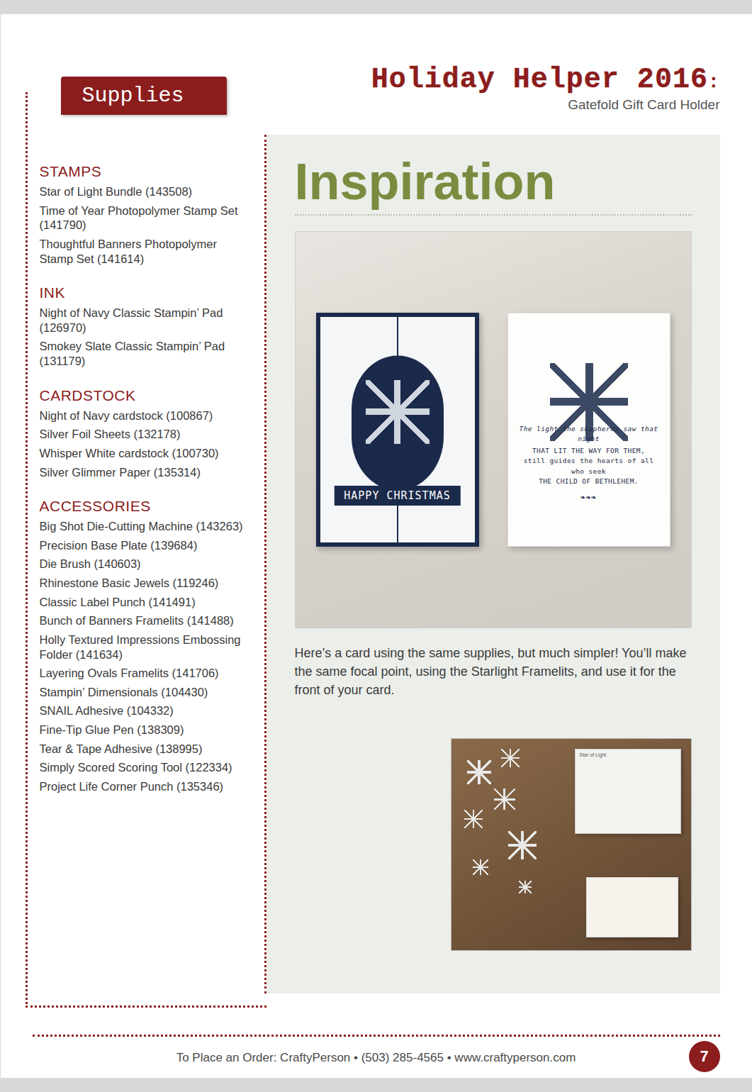Supplies
Holiday Helper 2016:
Gatefold Gift Card Holder
STAMPS
Star of Light Bundle (143508)
Time of Year Photopolymer Stamp Set (141790)
Thoughtful Banners Photopolymer Stamp Set (141614)
INK
Night of Navy Classic Stampin’ Pad (126970)
Smokey Slate Classic Stampin’ Pad (131179)
CARDSTOCK
Night of Navy cardstock (100867)
Silver Foil Sheets (132178)
Whisper White cardstock (100730)
Silver Glimmer Paper (135314)
ACCESSORIES
Big Shot Die-Cutting Machine (143263)
Precision Base Plate (139684)
Die Brush (140603)
Rhinestone Basic Jewels (119246)
Classic Label Punch (141491)
Bunch of Banners Framelits (141488)
Holly Textured Impressions Embossing Folder (141634)
Layering Ovals Framelits (141706)
Stampin’ Dimensionals (104430)
SNAIL Adhesive (104332)
Fine-Tip Glue Pen (138309)
Tear & Tape Adhesive (138995)
Simply Scored Scoring Tool (122334)
Project Life Corner Punch (135346)
Inspiration
HAPPY CHRISTMAS
The light the shepherds saw that night THAT LIT THE WAY FOR THEM,
still guides the hearts of all who seek
THE CHILD OF BETHLEHEM.
❧❧❧
Here’s a card using the same supplies, but much simpler! You’ll make the same focal point, using the Starlight Framelits, and use it for the front of your card.
To Place an Order: CraftyPerson • (503) 285-4565 • www.craftyperson.com
7